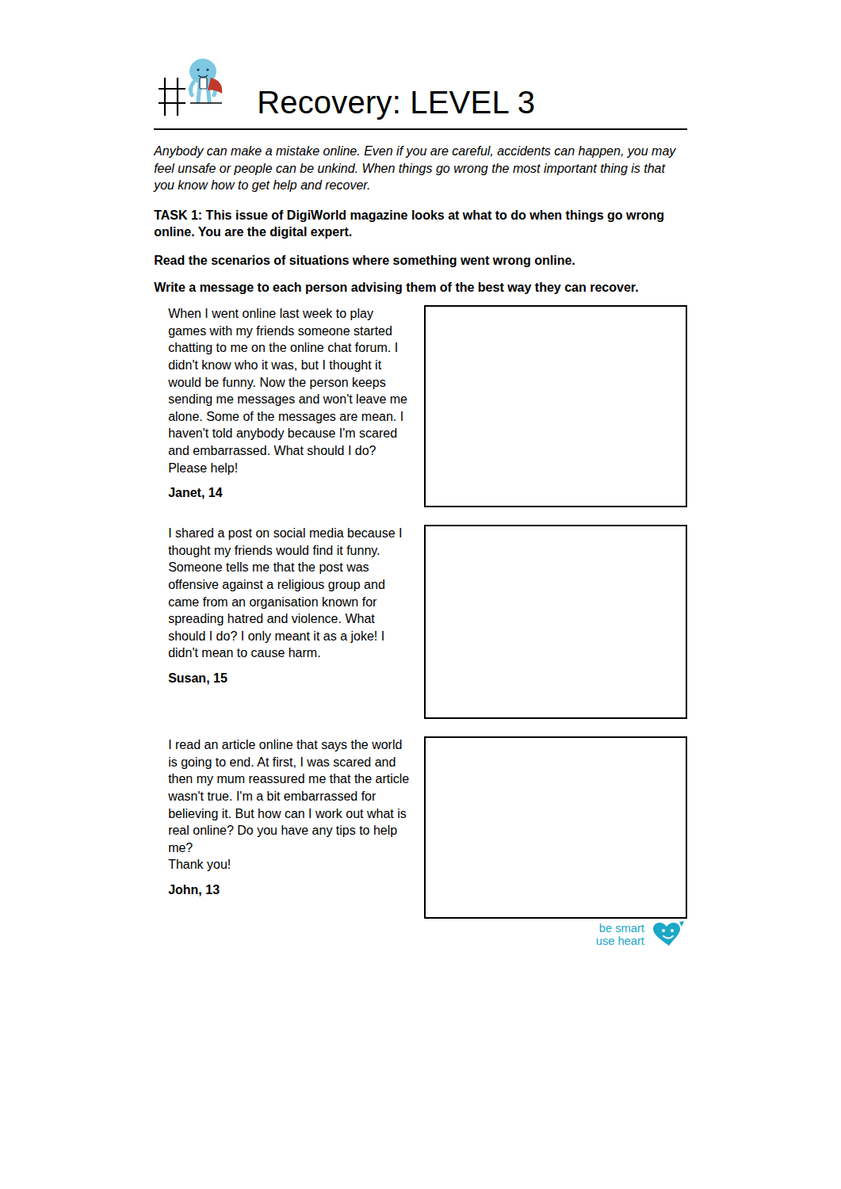Recovery: LEVEL 3
Anybody can make a mistake online. Even if you are careful, accidents can happen, you may feel unsafe or people can be unkind. When things go wrong the most important thing is that you know how to get help and recover.
TASK 1: This issue of DigiWorld magazine looks at what to do when things go wrong online. You are the digital expert.
Read the scenarios of situations where something went wrong online.
Write a message to each person advising them of the best way they can recover.
When I went online last week to play games with my friends someone started chatting to me on the online chat forum. I didn't know who it was, but I thought it would be funny. Now the person keeps sending me messages and won't leave me alone. Some of the messages are mean. I haven't told anybody because I'm scared and embarrassed. What should I do? Please help!
Janet, 14
I shared a post on social media because I thought my friends would find it funny. Someone tells me that the post was offensive against a religious group and came from an organisation known for spreading hatred and violence. What should I do? I only meant it as a joke! I didn't mean to cause harm.
Susan, 15
I read an article online that says the world is going to end. At first, I was scared and then my mum reassured me that the article wasn't true. I'm a bit embarrassed for believing it. But how can I work out what is real online? Do you have any tips to help me?
Thank you!
John, 13
be smart
use heart